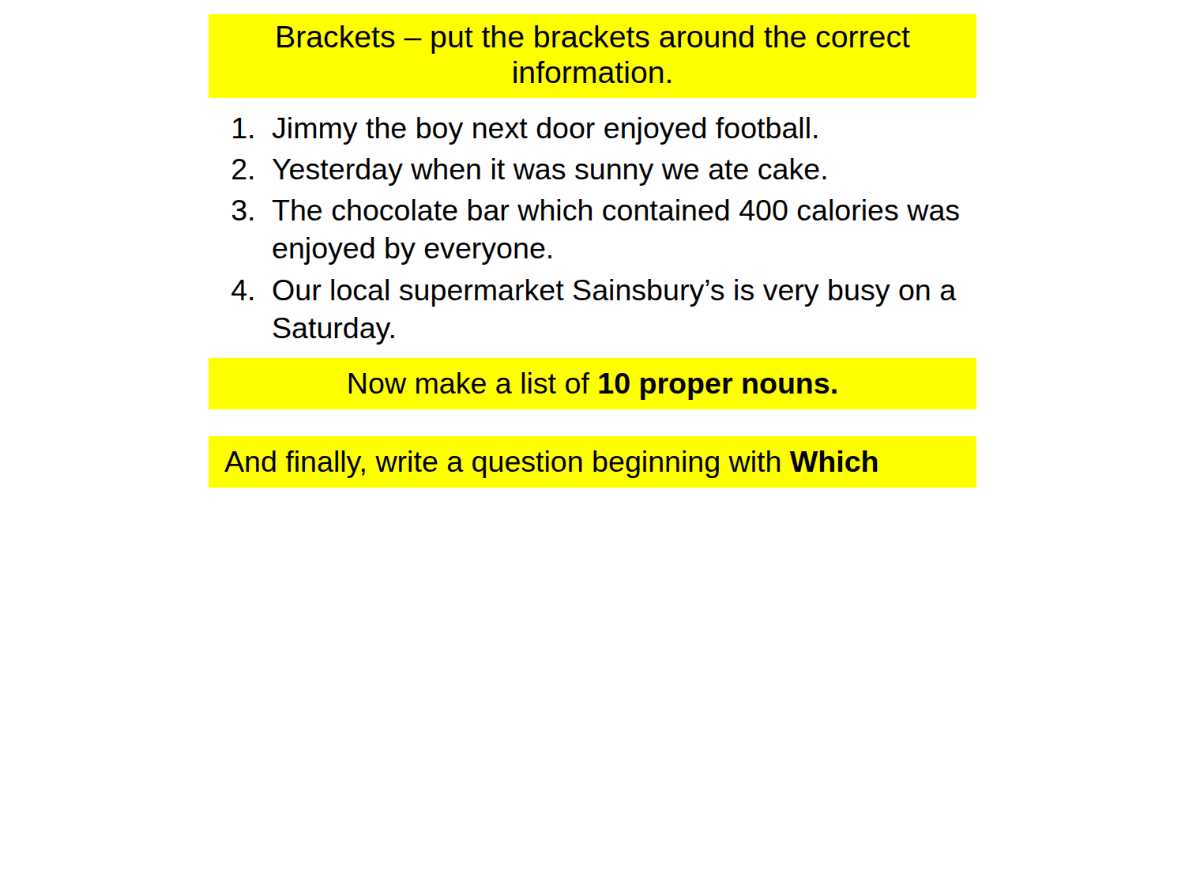Brackets – put the brackets around the correct information.
Jimmy the boy next door enjoyed football.
Yesterday when it was sunny we ate cake.
The chocolate bar which contained 400 calories was enjoyed by everyone.
Our local supermarket Sainsbury’s is very busy on a Saturday.
Now make a list of 10 proper nouns.
And finally, write a question beginning with Which